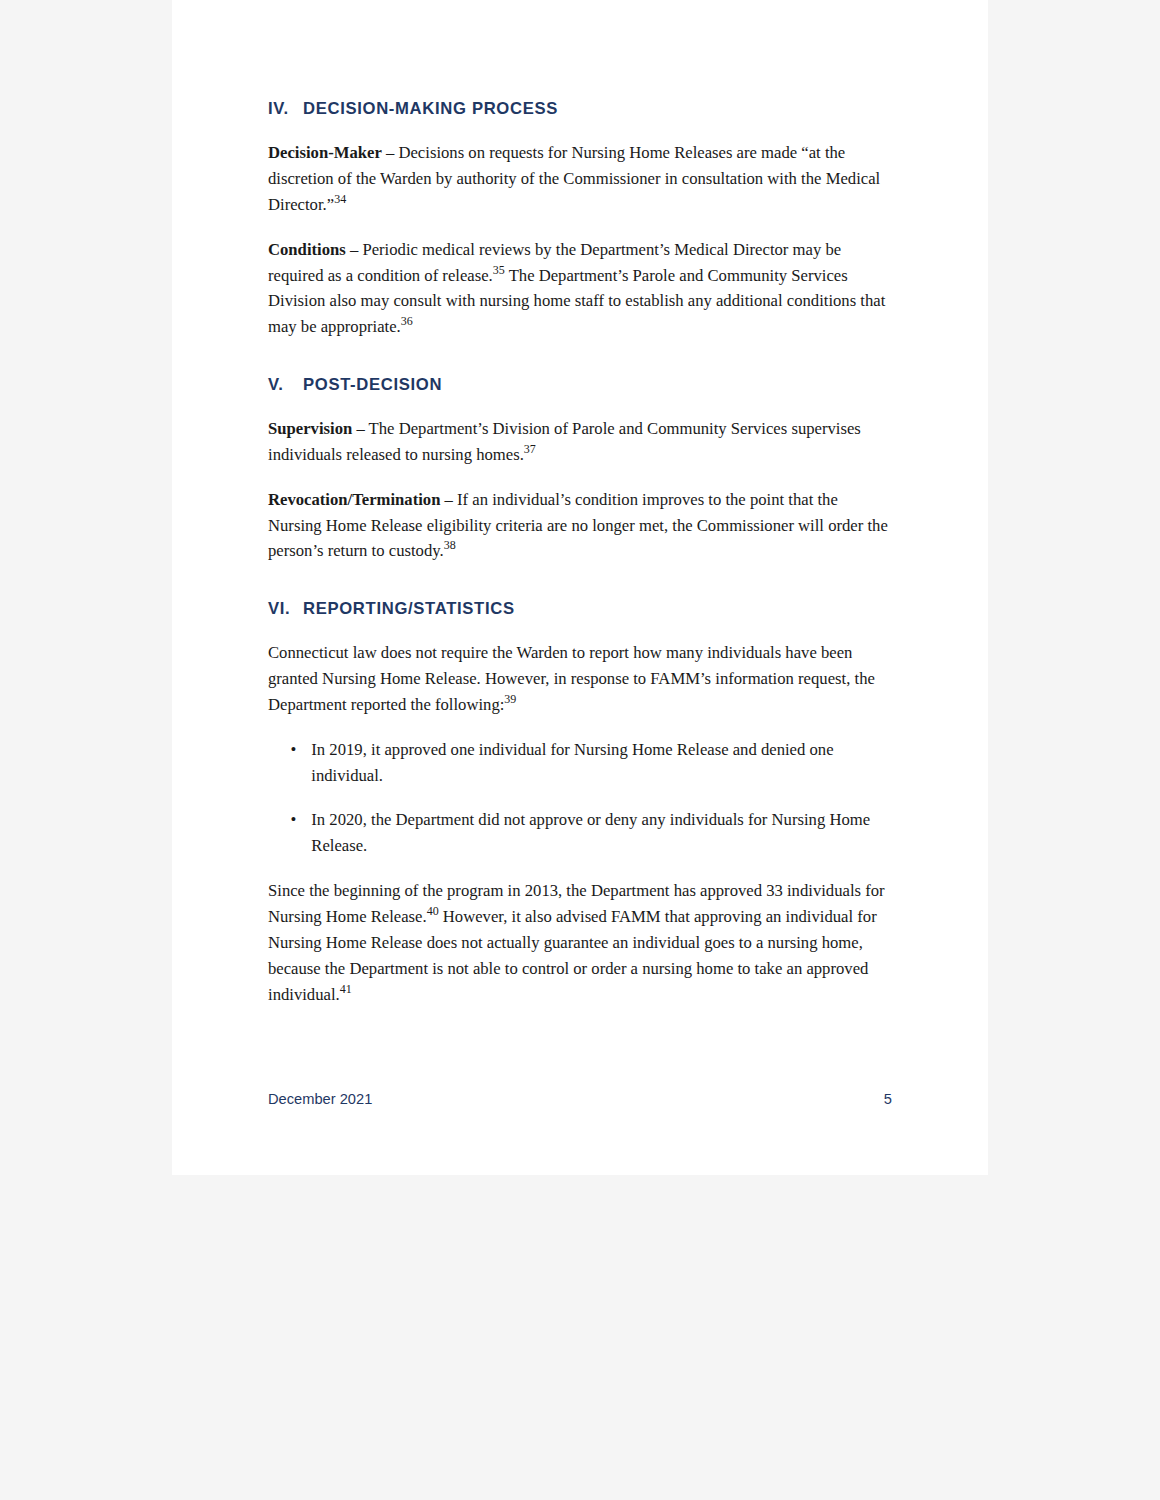IV. DECISION-MAKING PROCESS
Decision-Maker – Decisions on requests for Nursing Home Releases are made “at the discretion of the Warden by authority of the Commissioner in consultation with the Medical Director.”34
Conditions – Periodic medical reviews by the Department’s Medical Director may be required as a condition of release.35 The Department’s Parole and Community Services Division also may consult with nursing home staff to establish any additional conditions that may be appropriate.36
V. POST-DECISION
Supervision – The Department’s Division of Parole and Community Services supervises individuals released to nursing homes.37
Revocation/Termination – If an individual’s condition improves to the point that the Nursing Home Release eligibility criteria are no longer met, the Commissioner will order the person’s return to custody.38
VI. REPORTING/STATISTICS
Connecticut law does not require the Warden to report how many individuals have been granted Nursing Home Release. However, in response to FAMM’s information request, the Department reported the following:39
In 2019, it approved one individual for Nursing Home Release and denied one individual.
In 2020, the Department did not approve or deny any individuals for Nursing Home Release.
Since the beginning of the program in 2013, the Department has approved 33 individuals for Nursing Home Release.40 However, it also advised FAMM that approving an individual for Nursing Home Release does not actually guarantee an individual goes to a nursing home, because the Department is not able to control or order a nursing home to take an approved individual.41
December 2021 5